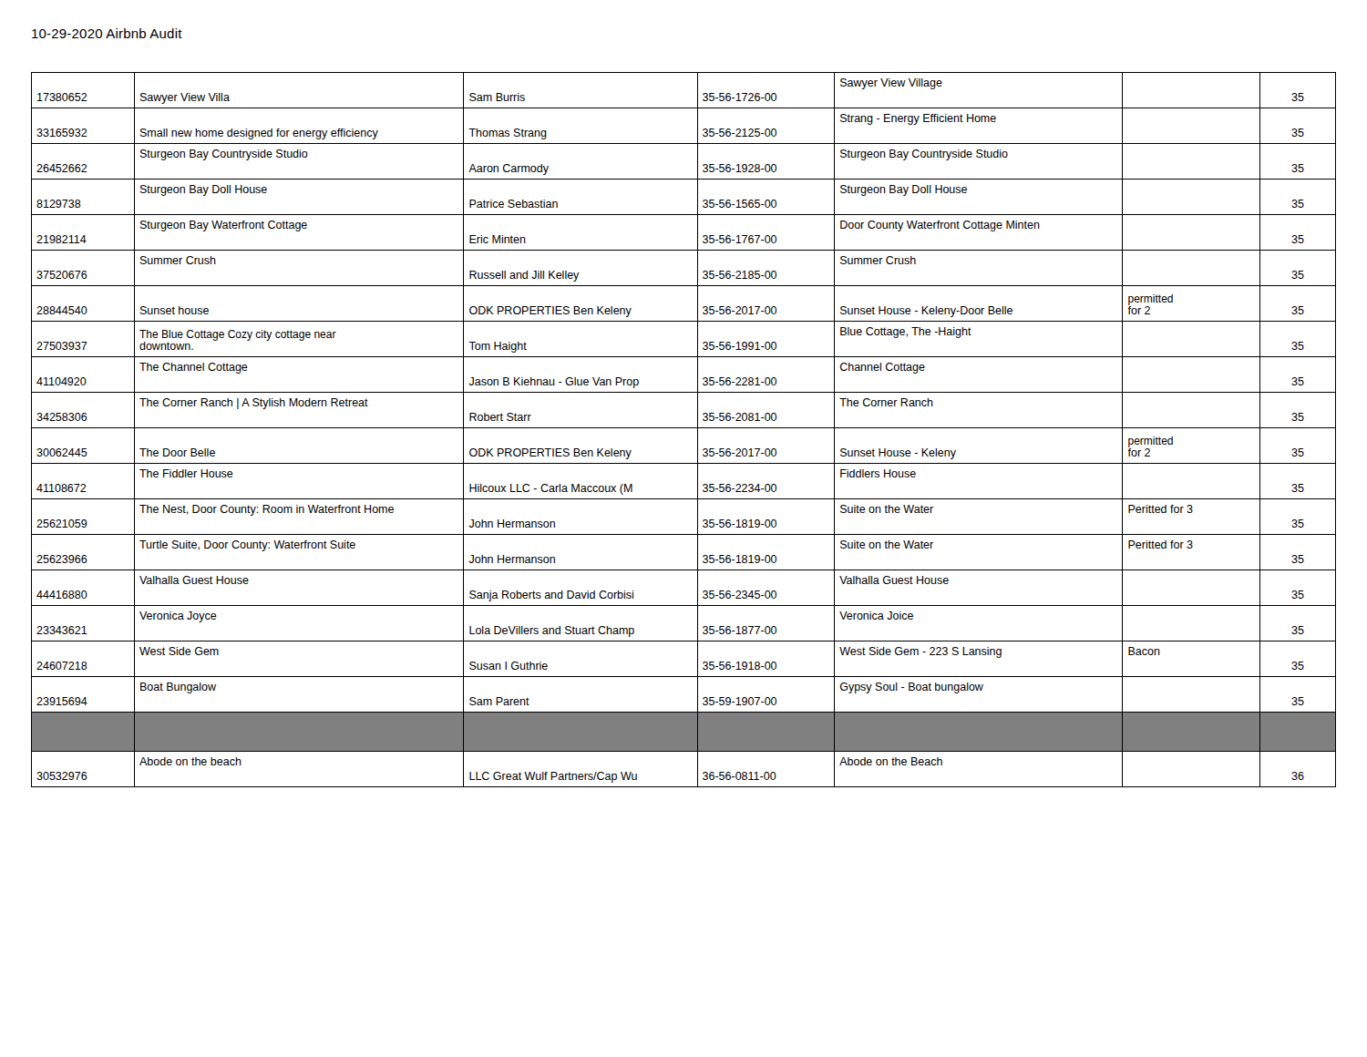10-29-2020 Airbnb Audit
| 17380652 | Sawyer View Villa | Sam Burris | 35-56-1726-00 | Sawyer View Village | | 35 |
| 33165932 | Small new home designed for energy efficiency | Thomas Strang | 35-56-2125-00 | Strang - Energy Efficient Home | | 35 |
| 26452662 | Sturgeon Bay Countryside Studio | Aaron Carmody | 35-56-1928-00 | Sturgeon Bay Countryside Studio | | 35 |
| 8129738 | Sturgeon Bay Doll House | Patrice Sebastian | 35-56-1565-00 | Sturgeon Bay Doll House | | 35 |
| 21982114 | Sturgeon Bay Waterfront Cottage | Eric Minten | 35-56-1767-00 | Door County Waterfront Cottage Minten | | 35 |
| 37520676 | Summer Crush | Russell and Jill Kelley | 35-56-2185-00 | Summer Crush | | 35 |
| 28844540 | Sunset house | ODK PROPERTIES Ben Keleny | 35-56-2017-00 | Sunset House - Keleny-Door Belle | permitted for 2 | 35 |
| 27503937 | The Blue Cottage Cozy city cottage near downtown. | Tom Haight | 35-56-1991-00 | Blue Cottage, The -Haight | | 35 |
| 41104920 | The Channel Cottage | Jason B Kiehnau - Glue Van Prop | 35-56-2281-00 | Channel Cottage | | 35 |
| 34258306 | The Corner Ranch / A Stylish Modern Retreat | Robert Starr | 35-56-2081-00 | The Corner Ranch | | 35 |
| 30062445 | The Door Belle | ODK PROPERTIES Ben Keleny | 35-56-2017-00 | Sunset House - Keleny | permitted for 2 | 35 |
| 41108672 | The Fiddler House | Hilcoux LLC - Carla Maccoux (M | 35-56-2234-00 | Fiddlers House | | 35 |
| 25621059 | The Nest, Door County: Room in Waterfront Home | John Hermanson | 35-56-1819-00 | Suite on the Water | Peritted for 3 | 35 |
| 25623966 | Turtle Suite, Door County: Waterfront Suite | John Hermanson | 35-56-1819-00 | Suite on the Water | Peritted for 3 | 35 |
| 44416880 | Valhalla Guest House | Sanja Roberts and David Corbisi | 35-56-2345-00 | Valhalla Guest House | | 35 |
| 23343621 | Veronica Joyce | Lola DeVillers and Stuart Champ | 35-56-1877-00 | Veronica Joice | | 35 |
| 24607218 | West Side Gem | Susan I Guthrie | 35-56-1918-00 | West Side Gem - 223 S Lansing | Bacon | 35 |
| 23915694 | Boat Bungalow | Sam Parent | 35-59-1907-00 | Gypsy Soul - Boat bungalow | | 35 |
| 30532976 | Abode on the beach | LLC Great Wulf Partners/Cap Wu | 36-56-0811-00 | Abode on the Beach | | 36 |